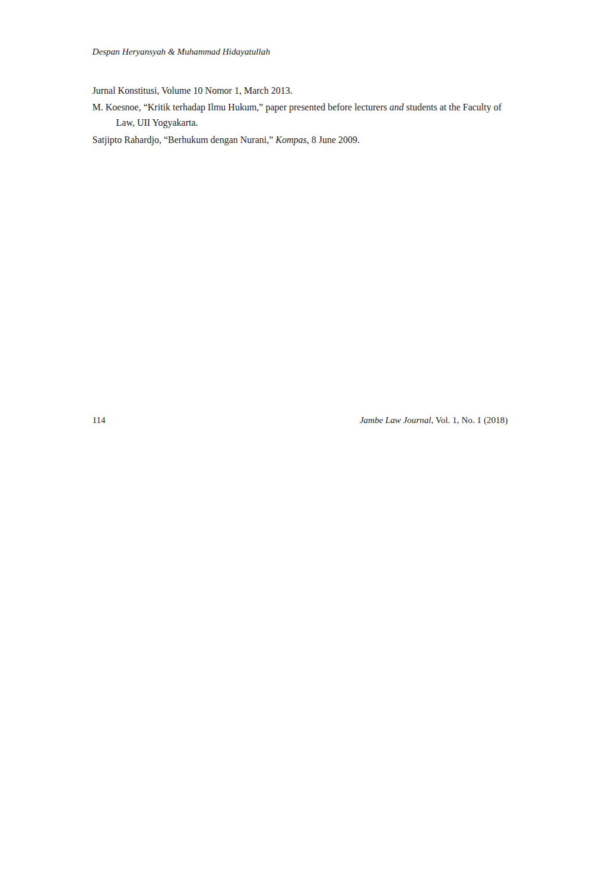Despan Heryansyah & Muhammad Hidayatullah
Jurnal Konstitusi, Volume 10 Nomor 1, March 2013.
M. Koesnoe, “Kritik terhadap Ilmu Hukum,” paper presented before lecturers and students at the Faculty of Law, UII Yogyakarta.
Satjipto Rahardjo, “Berhukum dengan Nurani,” Kompas, 8 June 2009.
114 Jambe Law Journal, Vol. 1, No. 1 (2018)